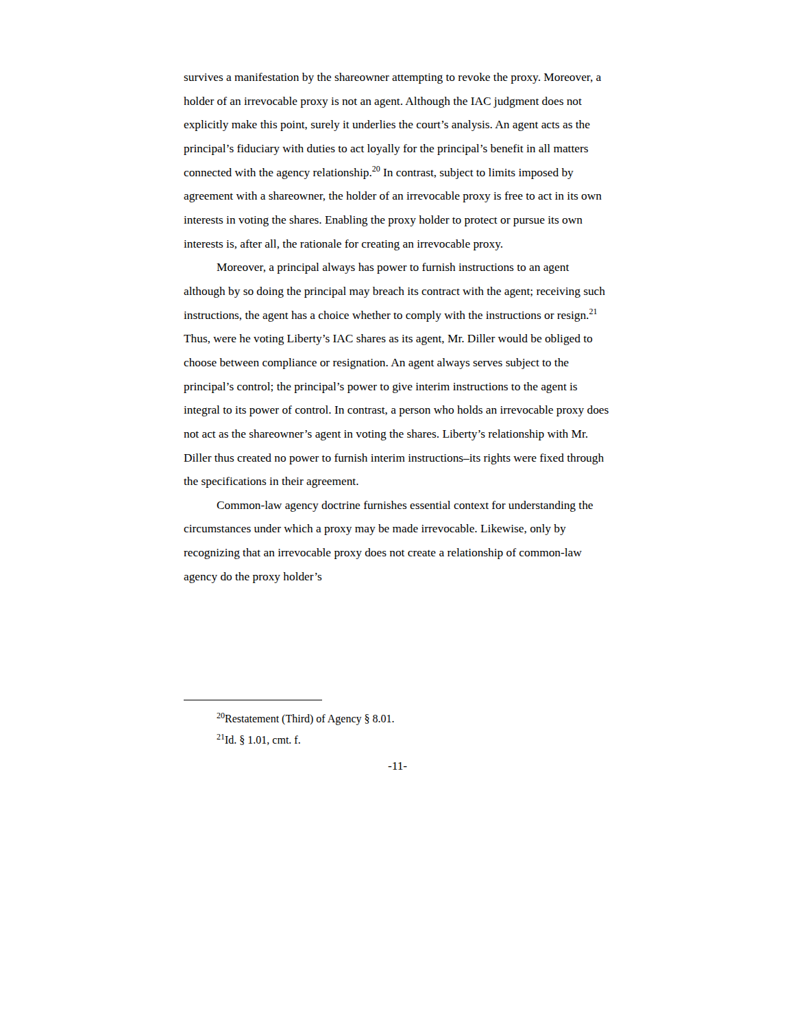survives a manifestation by the shareowner attempting to revoke the proxy. Moreover, a holder of an irrevocable proxy is not an agent. Although the IAC judgment does not explicitly make this point, surely it underlies the court’s analysis. An agent acts as the principal’s fiduciary with duties to act loyally for the principal’s benefit in all matters connected with the agency relationship.20 In contrast, subject to limits imposed by agreement with a shareowner, the holder of an irrevocable proxy is free to act in its own interests in voting the shares. Enabling the proxy holder to protect or pursue its own interests is, after all, the rationale for creating an irrevocable proxy.
Moreover, a principal always has power to furnish instructions to an agent although by so doing the principal may breach its contract with the agent; receiving such instructions, the agent has a choice whether to comply with the instructions or resign.21 Thus, were he voting Liberty’s IAC shares as its agent, Mr. Diller would be obliged to choose between compliance or resignation. An agent always serves subject to the principal’s control; the principal’s power to give interim instructions to the agent is integral to its power of control. In contrast, a person who holds an irrevocable proxy does not act as the shareowner’s agent in voting the shares. Liberty’s relationship with Mr. Diller thus created no power to furnish interim instructions–its rights were fixed through the specifications in their agreement.
Common-law agency doctrine furnishes essential context for understanding the circumstances under which a proxy may be made irrevocable. Likewise, only by recognizing that an irrevocable proxy does not create a relationship of common-law agency do the proxy holder’s
20Restatement (Third) of Agency § 8.01.
21Id. § 1.01, cmt. f.
-11-